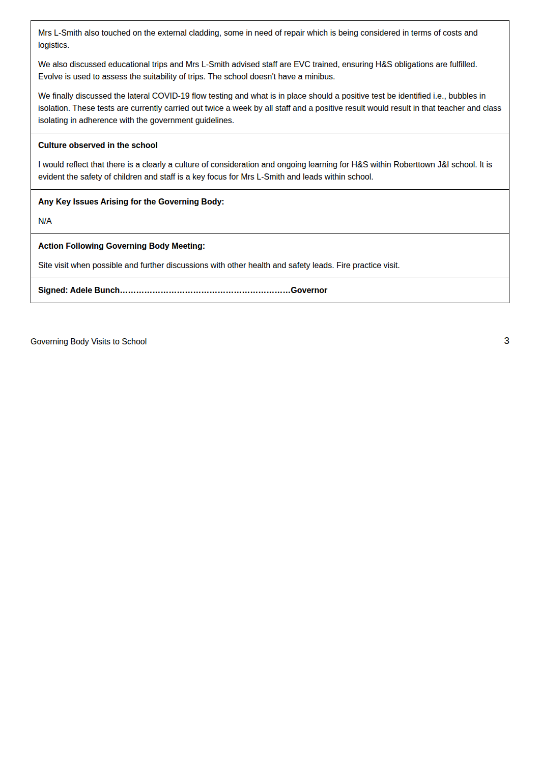| Mrs L-Smith also touched on the external cladding, some in need of repair which is being considered in terms of costs and logistics. We also discussed educational trips and Mrs L-Smith advised staff are EVC trained, ensuring H&S obligations are fulfilled. Evolve is used to assess the suitability of trips. The school doesn't have a minibus. We finally discussed the lateral COVID-19 flow testing and what is in place should a positive test be identified i.e., bubbles in isolation. These tests are currently carried out twice a week by all staff and a positive result would result in that teacher and class isolating in adherence with the government guidelines. |
| Culture observed in the school I would reflect that there is a clearly a culture of consideration and ongoing learning for H&S within Roberttown J&I school. It is evident the safety of children and staff is a key focus for Mrs L-Smith and leads within school. |
| Any Key Issues Arising for the Governing Body: N/A |
| Action Following Governing Body Meeting: Site visit when possible and further discussions with other health and safety leads. Fire practice visit. |
| Signed: Adele Bunch………………………………………………………Governor |
Governing Body Visits to School 3